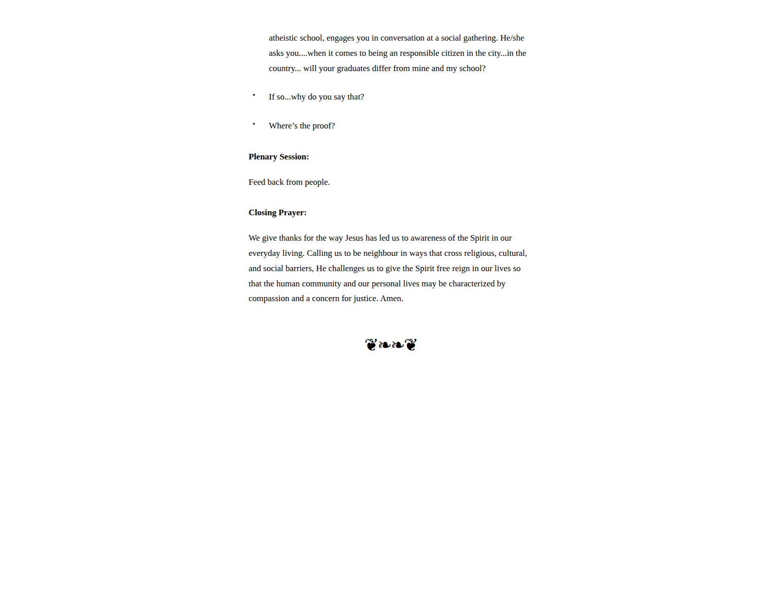atheistic school, engages you in conversation at a social gathering. He/she asks you....when it comes to being an responsible citizen in the city...in the country... will your graduates differ from mine and my school?
If so...why do you say that?
Where’s the proof?
Plenary Session:
Feed back from people.
Closing Prayer:
We give thanks for the way Jesus has led us to awareness of the Spirit in our everyday living. Calling us to be neighbour in ways that cross religious, cultural, and social barriers, He challenges us to give the Spirit free reign in our lives so that the human community and our personal lives may be characterized by compassion and a concern for justice. Amen.
❦❧❧❦